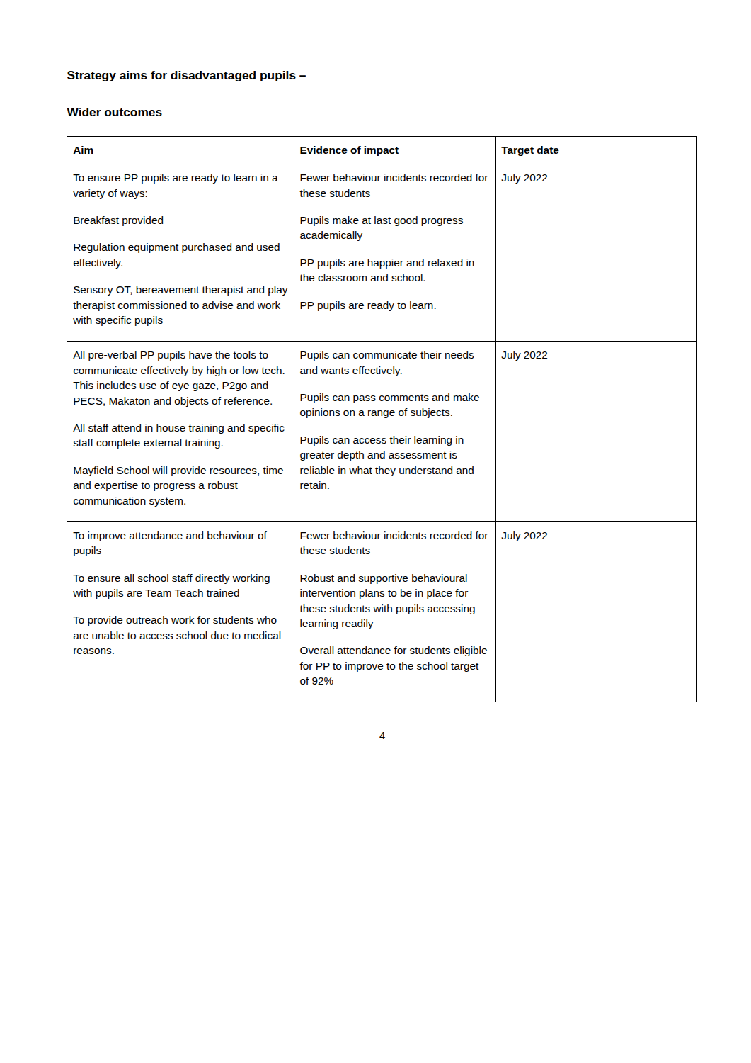Strategy aims for disadvantaged pupils –
Wider outcomes
| Aim | Evidence of impact | Target date |
| --- | --- | --- |
| To ensure PP pupils are ready to learn in a variety of ways: Breakfast provided Regulation equipment purchased and used effectively. Sensory OT, bereavement therapist and play therapist commissioned to advise and work with specific pupils | Fewer behaviour incidents recorded for these students Pupils make at last good progress academically PP pupils are happier and relaxed in the classroom and school. PP pupils are ready to learn. | July 2022 |
| All pre-verbal PP pupils have the tools to communicate effectively by high or low tech. This includes use of eye gaze, P2go and PECS, Makaton and objects of reference. All staff attend in house training and specific staff complete external training. Mayfield School will provide resources, time and expertise to progress a robust communication system. | Pupils can communicate their needs and wants effectively. Pupils can pass comments and make opinions on a range of subjects. Pupils can access their learning in greater depth and assessment is reliable in what they understand and retain. | July 2022 |
| To improve attendance and behaviour of pupils To ensure all school staff directly working with pupils are Team Teach trained To provide outreach work for students who are unable to access school due to medical reasons. | Fewer behaviour incidents recorded for these students Robust and supportive behavioural intervention plans to be in place for these students with pupils accessing learning readily Overall attendance for students eligible for PP to improve to the school target of 92% | July 2022 |
4